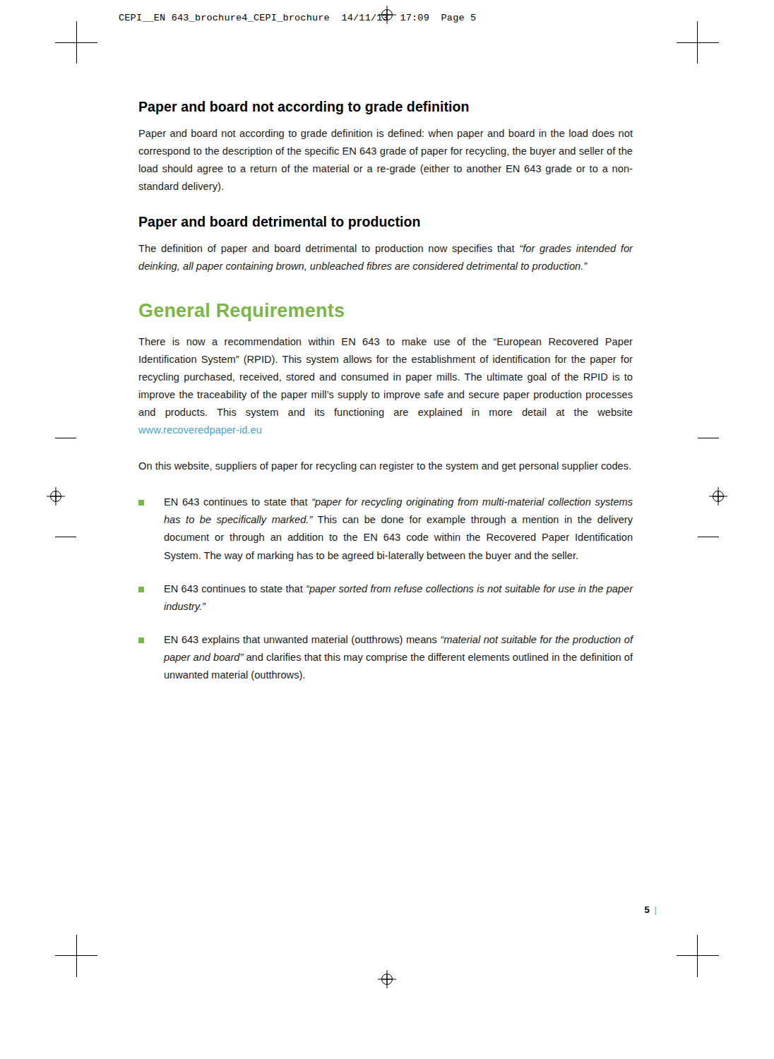CEPI__EN 643_brochure4_CEPI_brochure 14/11/13 17:09 Page 5
Paper and board not according to grade definition
Paper and board not according to grade definition is defined: when paper and board in the load does not correspond to the description of the specific EN 643 grade of paper for recycling, the buyer and seller of the load should agree to a return of the material or a re-grade (either to another EN 643 grade or to a non-standard delivery).
Paper and board detrimental to production
The definition of paper and board detrimental to production now specifies that “for grades intended for deinking, all paper containing brown, unbleached fibres are considered detrimental to production.”
General Requirements
There is now a recommendation within EN 643 to make use of the “European Recovered Paper Identification System” (RPID). This system allows for the establishment of identification for the paper for recycling purchased, received, stored and consumed in paper mills. The ultimate goal of the RPID is to improve the traceability of the paper mill’s supply to improve safe and secure paper production processes and products. This system and its functioning are explained in more detail at the website www.recoveredpaper-id.eu
On this website, suppliers of paper for recycling can register to the system and get personal supplier codes.
EN 643 continues to state that “paper for recycling originating from multi-material collection systems has to be specifically marked.” This can be done for example through a mention in the delivery document or through an addition to the EN 643 code within the Recovered Paper Identification System. The way of marking has to be agreed bi-laterally between the buyer and the seller.
EN 643 continues to state that “paper sorted from refuse collections is not suitable for use in the paper industry.”
EN 643 explains that unwanted material (outthrows) means “material not suitable for the production of paper and board” and clarifies that this may comprise the different elements outlined in the definition of unwanted material (outthrows).
5|